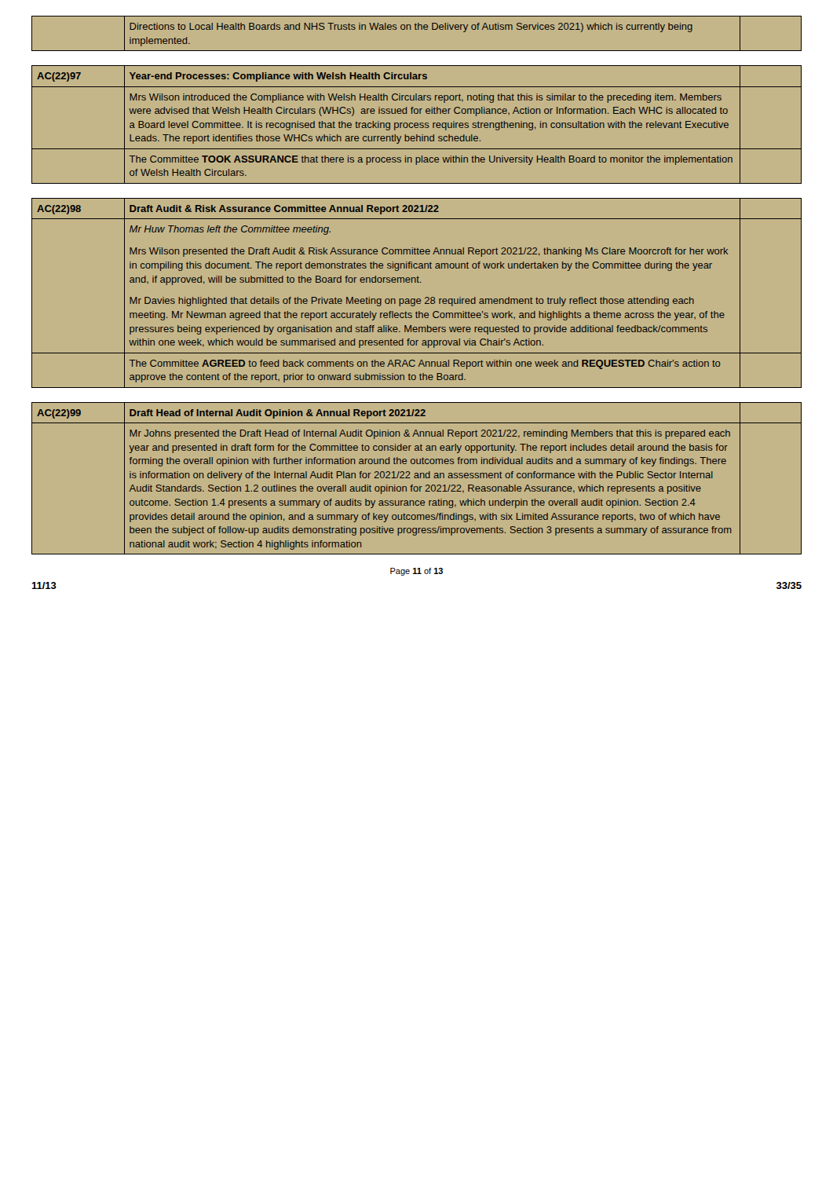| | Directions to Local Health Boards and NHS Trusts in Wales on the Delivery of Autism Services 2021) which is currently being implemented. | |
| AC(22)97 | Year-end Processes: Compliance with Welsh Health Circulars | |
| | Mrs Wilson introduced the Compliance with Welsh Health Circulars report, noting that this is similar to the preceding item. Members were advised that Welsh Health Circulars (WHCs) are issued for either Compliance, Action or Information. Each WHC is allocated to a Board level Committee. It is recognised that the tracking process requires strengthening, in consultation with the relevant Executive Leads. The report identifies those WHCs which are currently behind schedule. | |
| | The Committee TOOK ASSURANCE that there is a process in place within the University Health Board to monitor the implementation of Welsh Health Circulars. | |
| AC(22)98 | Draft Audit & Risk Assurance Committee Annual Report 2021/22 | |
| | Mr Huw Thomas left the Committee meeting. Mrs Wilson presented the Draft Audit & Risk Assurance Committee Annual Report 2021/22, thanking Ms Clare Moorcroft for her work in compiling this document. The report demonstrates the significant amount of work undertaken by the Committee during the year and, if approved, will be submitted to the Board for endorsement. Mr Davies highlighted that details of the Private Meeting on page 28 required amendment to truly reflect those attending each meeting. Mr Newman agreed that the report accurately reflects the Committee's work, and highlights a theme across the year, of the pressures being experienced by organisation and staff alike. Members were requested to provide additional feedback/comments within one week, which would be summarised and presented for approval via Chair's Action. | |
| | The Committee AGREED to feed back comments on the ARAC Annual Report within one week and REQUESTED Chair's action to approve the content of the report, prior to onward submission to the Board. | |
| AC(22)99 | Draft Head of Internal Audit Opinion & Annual Report 2021/22 | |
| | Mr Johns presented the Draft Head of Internal Audit Opinion & Annual Report 2021/22, reminding Members that this is prepared each year and presented in draft form for the Committee to consider at an early opportunity. The report includes detail around the basis for forming the overall opinion with further information around the outcomes from individual audits and a summary of key findings. There is information on delivery of the Internal Audit Plan for 2021/22 and an assessment of conformance with the Public Sector Internal Audit Standards. Section 1.2 outlines the overall audit opinion for 2021/22, Reasonable Assurance, which represents a positive outcome. Section 1.4 presents a summary of audits by assurance rating, which underpin the overall audit opinion. Section 2.4 provides detail around the opinion, and a summary of key outcomes/findings, with six Limited Assurance reports, two of which have been the subject of follow-up audits demonstrating positive progress/improvements. Section 3 presents a summary of assurance from national audit work; Section 4 highlights information | |
Page 11 of 13
11/13 33/35